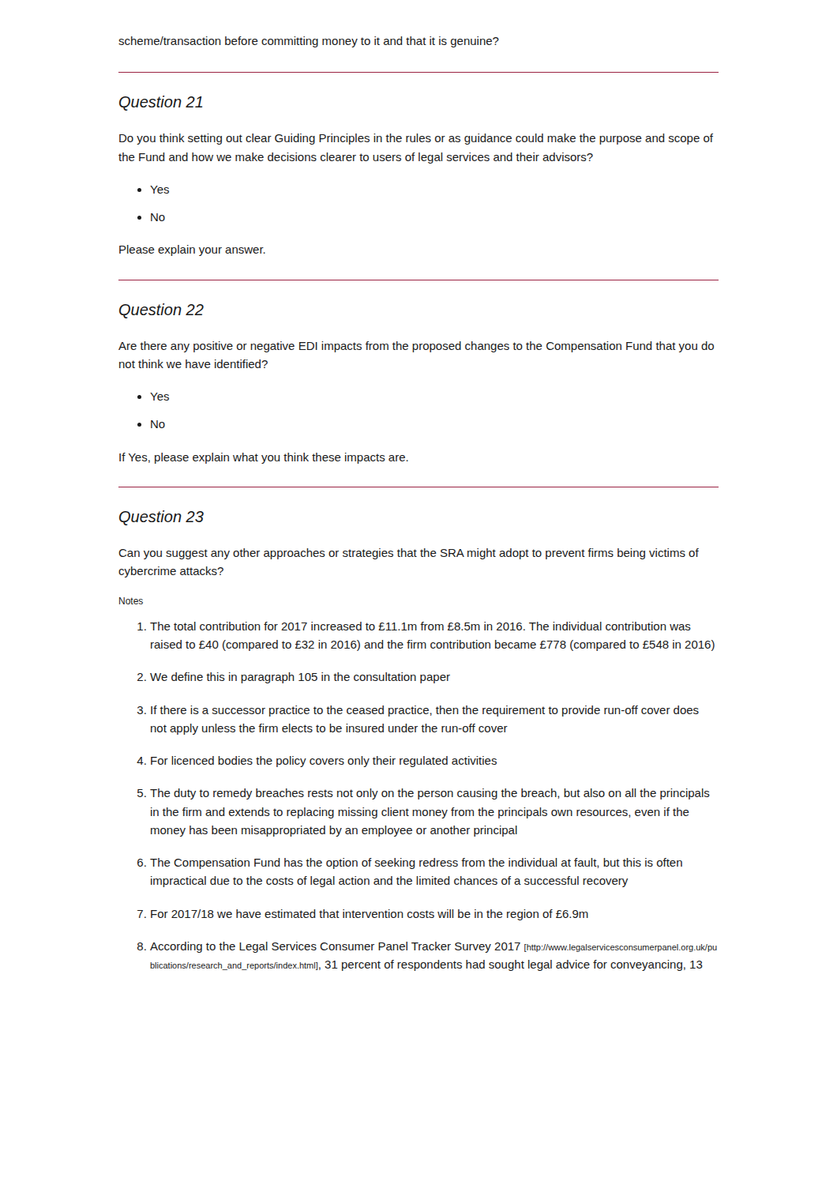scheme/transaction before committing money to it and that it is genuine?
Question 21
Do you think setting out clear Guiding Principles in the rules or as guidance could make the purpose and scope of the Fund and how we make decisions clearer to users of legal services and their advisors?
Yes
No
Please explain your answer.
Question 22
Are there any positive or negative EDI impacts from the proposed changes to the Compensation Fund that you do not think we have identified?
Yes
No
If Yes, please explain what you think these impacts are.
Question 23
Can you suggest any other approaches or strategies that the SRA might adopt to prevent firms being victims of cybercrime attacks?
Notes
The total contribution for 2017 increased to £11.1m from £8.5m in 2016. The individual contribution was raised to £40 (compared to £32 in 2016) and the firm contribution became £778 (compared to £548 in 2016)
We define this in paragraph 105 in the consultation paper
If there is a successor practice to the ceased practice, then the requirement to provide run-off cover does not apply unless the firm elects to be insured under the run-off cover
For licenced bodies the policy covers only their regulated activities
The duty to remedy breaches rests not only on the person causing the breach, but also on all the principals in the firm and extends to replacing missing client money from the principals own resources, even if the money has been misappropriated by an employee or another principal
The Compensation Fund has the option of seeking redress from the individual at fault, but this is often impractical due to the costs of legal action and the limited chances of a successful recovery
For 2017/18 we have estimated that intervention costs will be in the region of £6.9m
According to the Legal Services Consumer Panel Tracker Survey 2017 [http://www.legalservicesconsumerpanel.org.uk/publications/research_and_reports/index.html], 31 percent of respondents had sought legal advice for conveyancing, 13